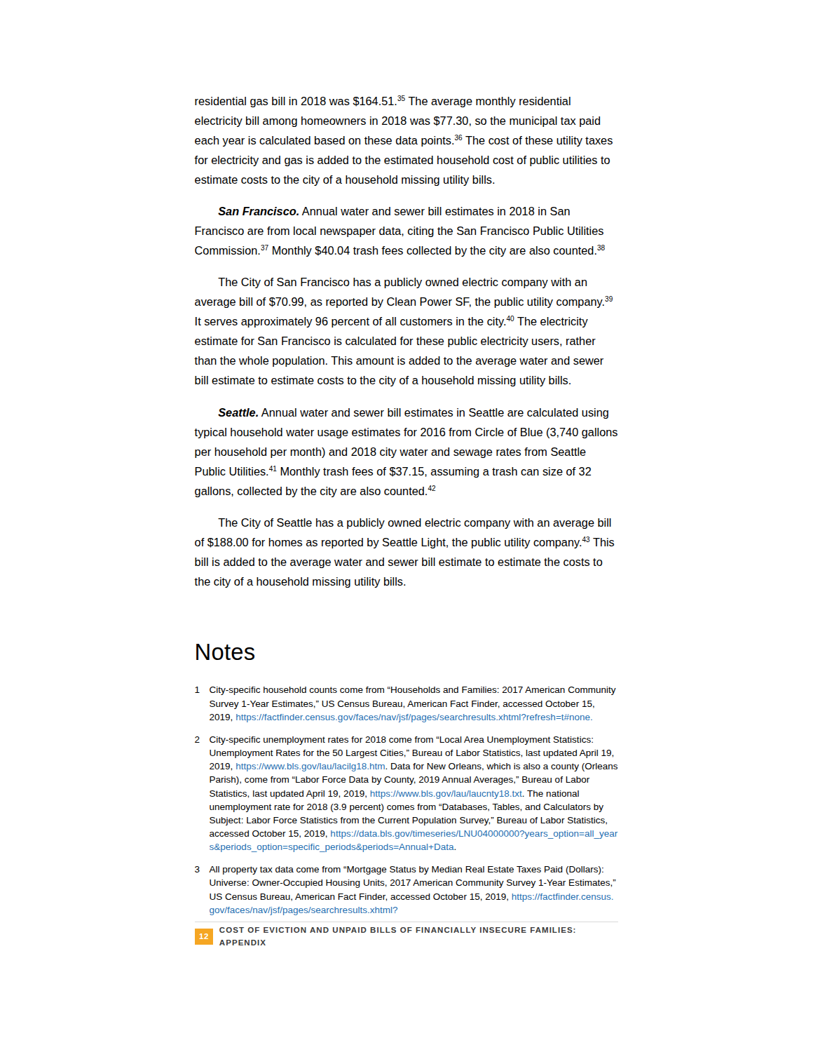residential gas bill in 2018 was $164.51.35 The average monthly residential electricity bill among homeowners in 2018 was $77.30, so the municipal tax paid each year is calculated based on these data points.36 The cost of these utility taxes for electricity and gas is added to the estimated household cost of public utilities to estimate costs to the city of a household missing utility bills.
San Francisco. Annual water and sewer bill estimates in 2018 in San Francisco are from local newspaper data, citing the San Francisco Public Utilities Commission.37 Monthly $40.04 trash fees collected by the city are also counted.38
The City of San Francisco has a publicly owned electric company with an average bill of $70.99, as reported by Clean Power SF, the public utility company.39 It serves approximately 96 percent of all customers in the city.40 The electricity estimate for San Francisco is calculated for these public electricity users, rather than the whole population. This amount is added to the average water and sewer bill estimate to estimate costs to the city of a household missing utility bills.
Seattle. Annual water and sewer bill estimates in Seattle are calculated using typical household water usage estimates for 2016 from Circle of Blue (3,740 gallons per household per month) and 2018 city water and sewage rates from Seattle Public Utilities.41 Monthly trash fees of $37.15, assuming a trash can size of 32 gallons, collected by the city are also counted.42
The City of Seattle has a publicly owned electric company with an average bill of $188.00 for homes as reported by Seattle Light, the public utility company.43 This bill is added to the average water and sewer bill estimate to estimate the costs to the city of a household missing utility bills.
Notes
1 City-specific household counts come from “Households and Families: 2017 American Community Survey 1-Year Estimates,” US Census Bureau, American Fact Finder, accessed October 15, 2019, https://factfinder.census.gov/faces/nav/jsf/pages/searchresults.xhtml?refresh=t#none.
2 City-specific unemployment rates for 2018 come from “Local Area Unemployment Statistics: Unemployment Rates for the 50 Largest Cities,” Bureau of Labor Statistics, last updated April 19, 2019, https://www.bls.gov/lau/lacilg18.htm. Data for New Orleans, which is also a county (Orleans Parish), come from “Labor Force Data by County, 2019 Annual Averages,” Bureau of Labor Statistics, last updated April 19, 2019, https://www.bls.gov/lau/laucnty18.txt. The national unemployment rate for 2018 (3.9 percent) comes from “Databases, Tables, and Calculators by Subject: Labor Force Statistics from the Current Population Survey,” Bureau of Labor Statistics, accessed October 15, 2019, https://data.bls.gov/timeseries/LNU04000000?years_option=all_years&periods_option=specific_periods&periods=Annual+Data.
3 All property tax data come from “Mortgage Status by Median Real Estate Taxes Paid (Dollars): Universe: Owner-Occupied Housing Units, 2017 American Community Survey 1-Year Estimates,” US Census Bureau, American Fact Finder, accessed October 15, 2019, https://factfinder.census.gov/faces/nav/jsf/pages/searchresults.xhtml?
12 Cost of Eviction and Unpaid Bills of Financially Insecure Families: Appendix